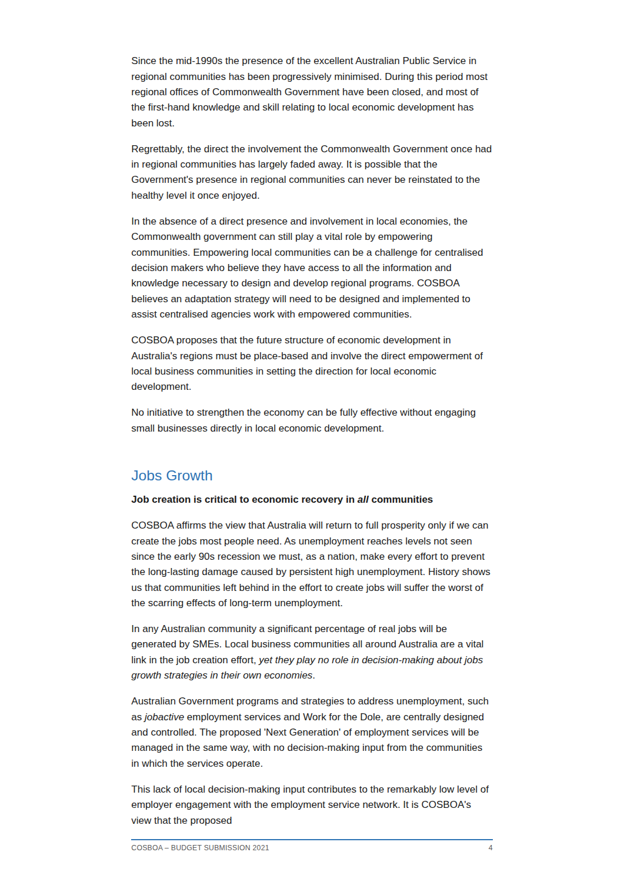Since the mid-1990s the presence of the excellent Australian Public Service in regional communities has been progressively minimised. During this period most regional offices of Commonwealth Government have been closed, and most of the first-hand knowledge and skill relating to local economic development has been lost.
Regrettably, the direct the involvement the Commonwealth Government once had in regional communities has largely faded away. It is possible that the Government's presence in regional communities can never be reinstated to the healthy level it once enjoyed.
In the absence of a direct presence and involvement in local economies, the Commonwealth government can still play a vital role by empowering communities. Empowering local communities can be a challenge for centralised decision makers who believe they have access to all the information and knowledge necessary to design and develop regional programs. COSBOA believes an adaptation strategy will need to be designed and implemented to assist centralised agencies work with empowered communities.
COSBOA proposes that the future structure of economic development in Australia's regions must be place-based and involve the direct empowerment of local business communities in setting the direction for local economic development.
No initiative to strengthen the economy can be fully effective without engaging small businesses directly in local economic development.
Jobs Growth
Job creation is critical to economic recovery in all communities
COSBOA affirms the view that Australia will return to full prosperity only if we can create the jobs most people need. As unemployment reaches levels not seen since the early 90s recession we must, as a nation, make every effort to prevent the long-lasting damage caused by persistent high unemployment. History shows us that communities left behind in the effort to create jobs will suffer the worst of the scarring effects of long-term unemployment.
In any Australian community a significant percentage of real jobs will be generated by SMEs. Local business communities all around Australia are a vital link in the job creation effort, yet they play no role in decision-making about jobs growth strategies in their own economies.
Australian Government programs and strategies to address unemployment, such as jobactive employment services and Work for the Dole, are centrally designed and controlled. The proposed 'Next Generation' of employment services will be managed in the same way, with no decision-making input from the communities in which the services operate.
This lack of local decision-making input contributes to the remarkably low level of employer engagement with the employment service network. It is COSBOA's view that the proposed
COSBOA – BUDGET SUBMISSION 2021 4